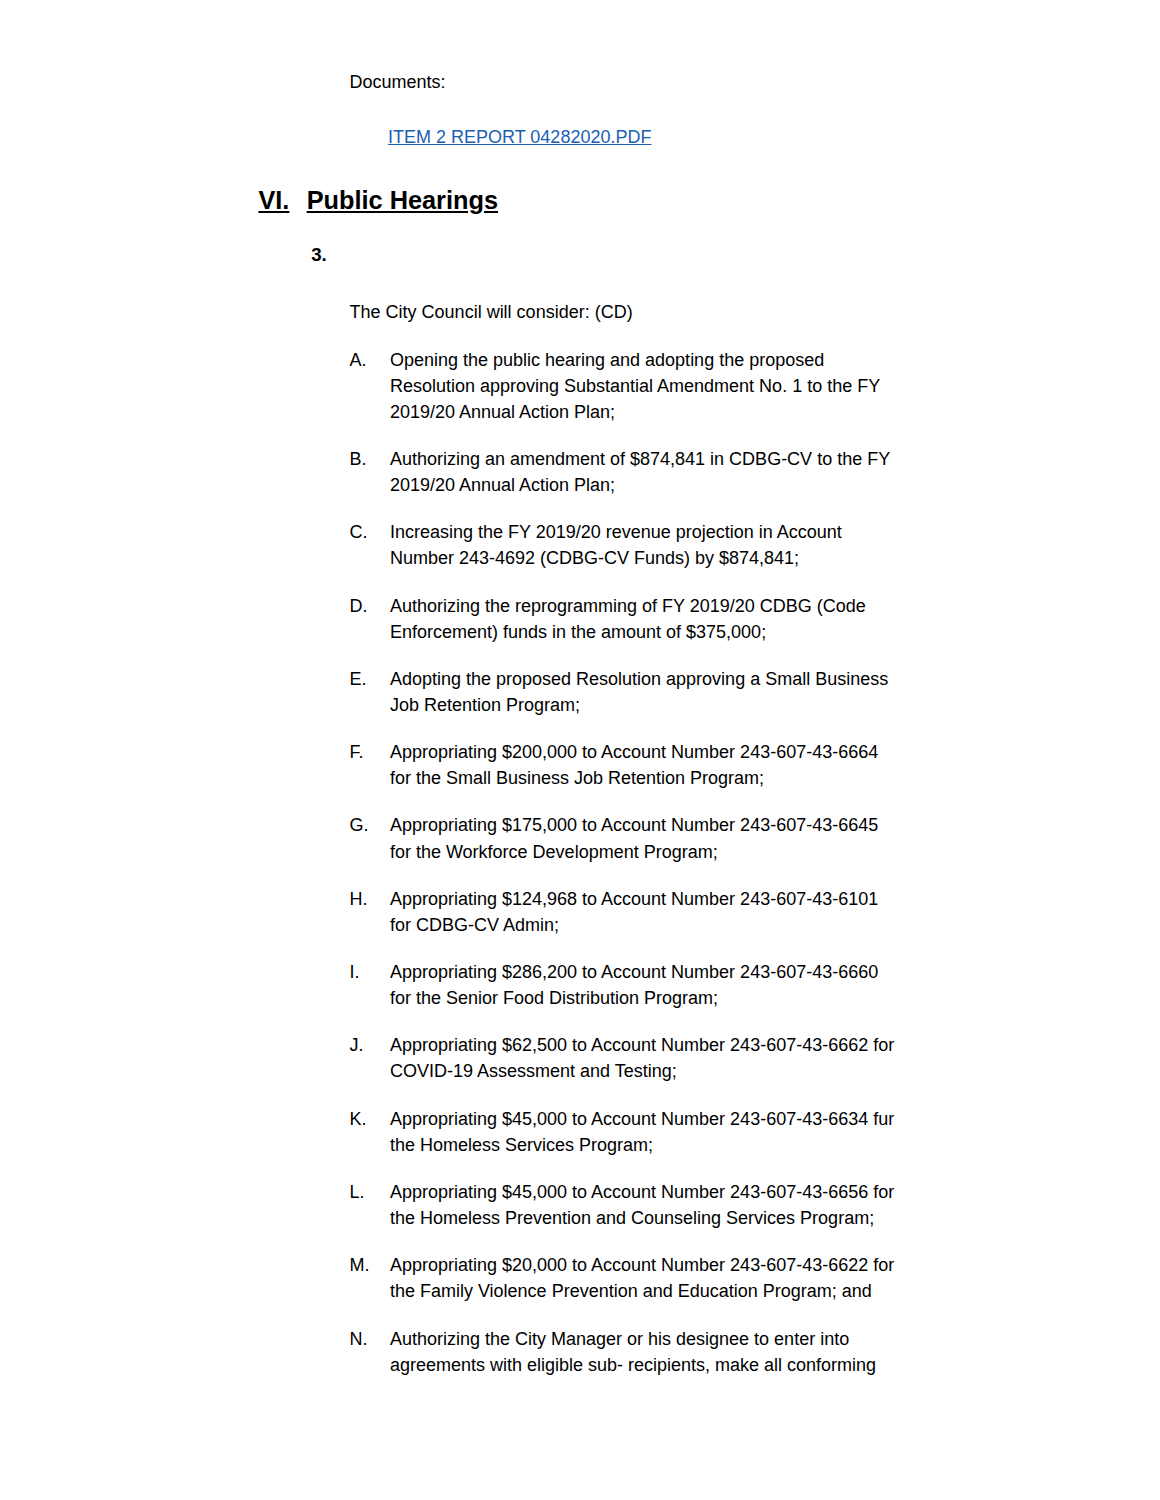Documents:
ITEM 2 REPORT 04282020.PDF
VI. Public Hearings
3.
The City Council will consider: (CD)
A. Opening the public hearing and adopting the proposed Resolution approving Substantial Amendment No. 1 to the FY 2019/20 Annual Action Plan;
B. Authorizing an amendment of $874,841 in CDBG-CV to the FY 2019/20 Annual Action Plan;
C. Increasing the FY 2019/20 revenue projection in Account Number 243-4692 (CDBG-CV Funds) by $874,841;
D. Authorizing the reprogramming of FY 2019/20 CDBG (Code Enforcement) funds in the amount of $375,000;
E. Adopting the proposed Resolution approving a Small Business Job Retention Program;
F. Appropriating $200,000 to Account Number 243-607-43-6664 for the Small Business Job Retention Program;
G. Appropriating $175,000 to Account Number 243-607-43-6645 for the Workforce Development Program;
H. Appropriating $124,968 to Account Number 243-607-43-6101 for CDBG-CV Admin;
I. Appropriating $286,200 to Account Number 243-607-43-6660 for the Senior Food Distribution Program;
J. Appropriating $62,500 to Account Number 243-607-43-6662 for COVID-19 Assessment and Testing;
K. Appropriating $45,000 to Account Number 243-607-43-6634 fur the Homeless Services Program;
L. Appropriating $45,000 to Account Number 243-607-43-6656 for the Homeless Prevention and Counseling Services Program;
M. Appropriating $20,000 to Account Number 243-607-43-6622 for the Family Violence Prevention and Education Program; and
N. Authorizing the City Manager or his designee to enter into agreements with eligible sub- recipients, make all conforming